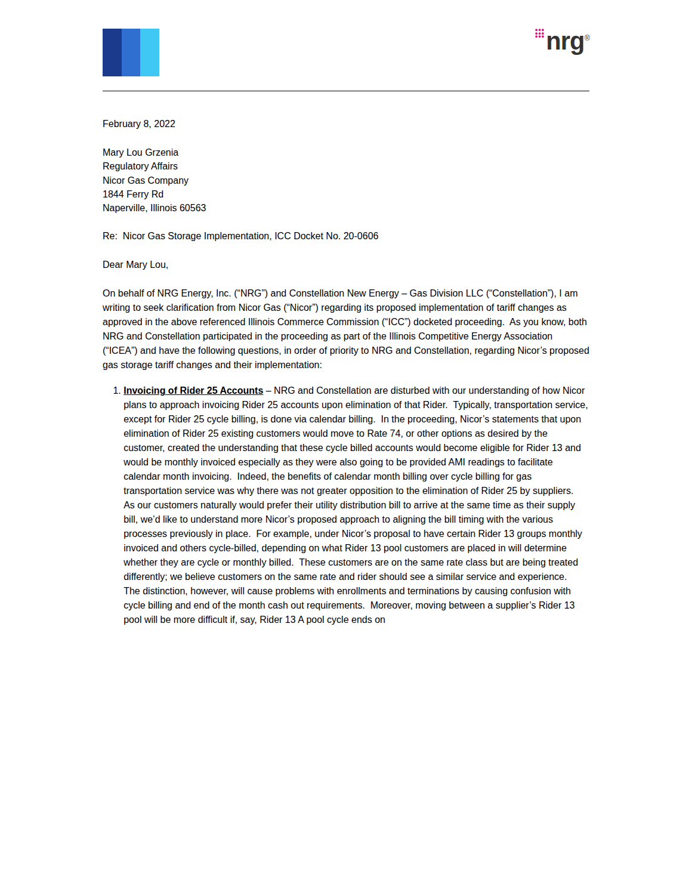••• ••• ••• nrg®
February 8, 2022
Mary Lou Grzenia
Regulatory Affairs
Nicor Gas Company
1844 Ferry Rd
Naperville, Illinois 60563
Re: Nicor Gas Storage Implementation, ICC Docket No. 20-0606
Dear Mary Lou,
On behalf of NRG Energy, Inc. (“NRG”) and Constellation New Energy – Gas Division LLC (“Constellation”), I am writing to seek clarification from Nicor Gas (“Nicor”) regarding its proposed implementation of tariff changes as approved in the above referenced Illinois Commerce Commission (“ICC”) docketed proceeding. As you know, both NRG and Constellation participated in the proceeding as part of the Illinois Competitive Energy Association (“ICEA”) and have the following questions, in order of priority to NRG and Constellation, regarding Nicor’s proposed gas storage tariff changes and their implementation:
Invoicing of Rider 25 Accounts – NRG and Constellation are disturbed with our understanding of how Nicor plans to approach invoicing Rider 25 accounts upon elimination of that Rider. Typically, transportation service, except for Rider 25 cycle billing, is done via calendar billing. In the proceeding, Nicor’s statements that upon elimination of Rider 25 existing customers would move to Rate 74, or other options as desired by the customer, created the understanding that these cycle billed accounts would become eligible for Rider 13 and would be monthly invoiced especially as they were also going to be provided AMI readings to facilitate calendar month invoicing. Indeed, the benefits of calendar month billing over cycle billing for gas transportation service was why there was not greater opposition to the elimination of Rider 25 by suppliers. As our customers naturally would prefer their utility distribution bill to arrive at the same time as their supply bill, we’d like to understand more Nicor’s proposed approach to aligning the bill timing with the various processes previously in place. For example, under Nicor’s proposal to have certain Rider 13 groups monthly invoiced and others cycle-billed, depending on what Rider 13 pool customers are placed in will determine whether they are cycle or monthly billed. These customers are on the same rate class but are being treated differently; we believe customers on the same rate and rider should see a similar service and experience. The distinction, however, will cause problems with enrollments and terminations by causing confusion with cycle billing and end of the month cash out requirements. Moreover, moving between a supplier’s Rider 13 pool will be more difficult if, say, Rider 13 A pool cycle ends on